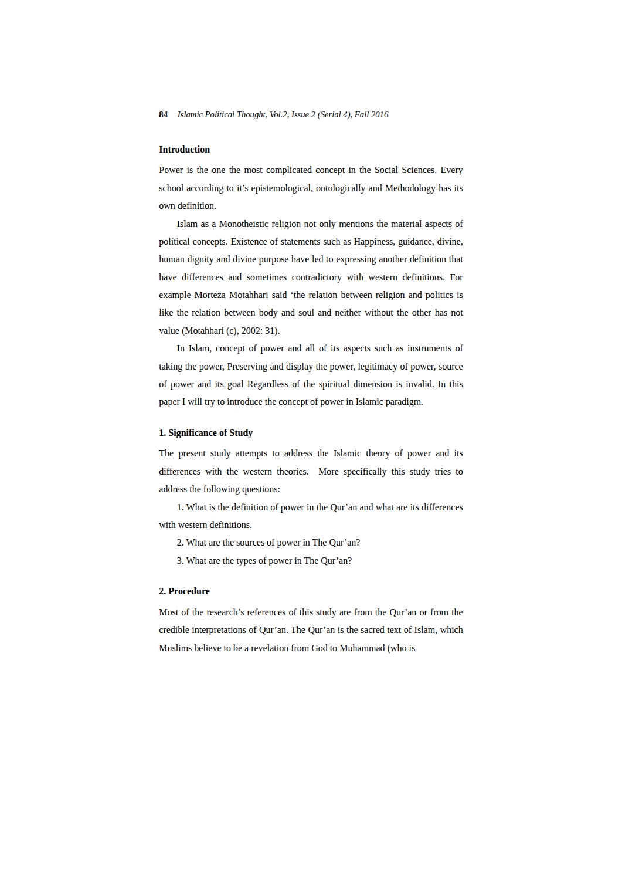84 Islamic Political Thought, Vol.2, Issue.2 (Serial 4), Fall 2016
Introduction
Power is the one the most complicated concept in the Social Sciences. Every school according to it’s epistemological, ontologically and Methodology has its own definition.
Islam as a Monotheistic religion not only mentions the material aspects of political concepts. Existence of statements such as Happiness, guidance, divine, human dignity and divine purpose have led to expressing another definition that have differences and sometimes contradictory with western definitions. For example Morteza Motahhari said ‘the relation between religion and politics is like the relation between body and soul and neither without the other has not value (Motahhari (c), 2002: 31).
In Islam, concept of power and all of its aspects such as instruments of taking the power, Preserving and display the power, legitimacy of power, source of power and its goal Regardless of the spiritual dimension is invalid. In this paper I will try to introduce the concept of power in Islamic paradigm.
1. Significance of Study
The present study attempts to address the Islamic theory of power and its differences with the western theories. More specifically this study tries to address the following questions:
1. What is the definition of power in the Qur’an and what are its differences with western definitions.
2. What are the sources of power in The Qur’an?
3. What are the types of power in The Qur’an?
2. Procedure
Most of the research’s references of this study are from the Qur’an or from the credible interpretations of Qur’an. The Qur’an is the sacred text of Islam, which Muslims believe to be a revelation from God to Muhammad (who is